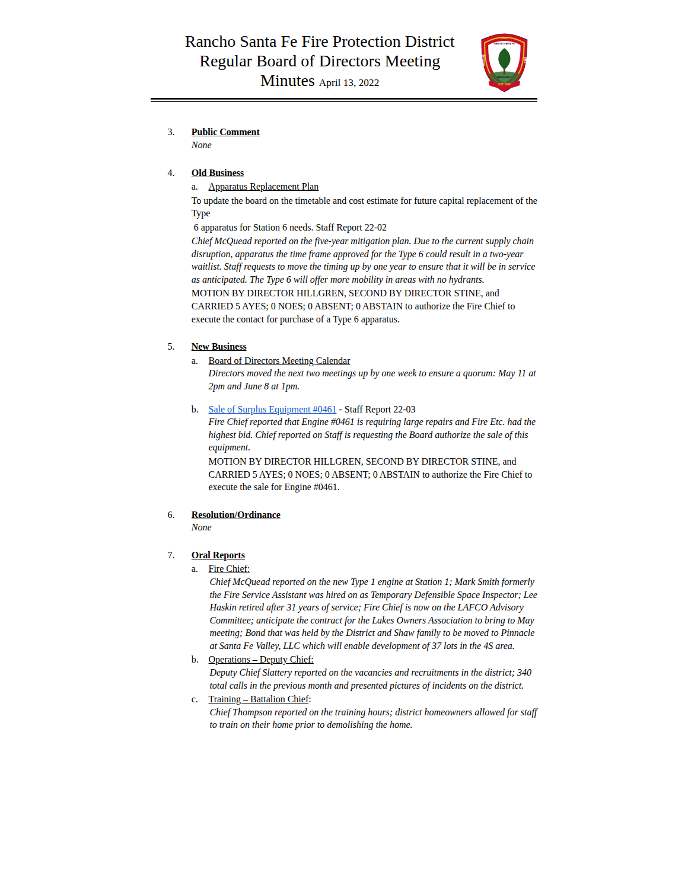Rancho Santa Fe Fire Protection District
Regular Board of Directors Meeting
Minutes April 13, 2022
FIRE RESCUE EMS EST. 1946 RANCHO SANTA FE FIRE DISTRICT
Public Comment
None
Old Business
Apparatus Replacement Plan
To update the board on the timetable and cost estimate for future capital replacement of the Type
6 apparatus for Station 6 needs. Staff Report 22-02
Chief McQuead reported on the five-year mitigation plan. Due to the current supply chain disruption, apparatus the time frame approved for the Type 6 could result in a two-year waitlist. Staff requests to move the timing up by one year to ensure that it will be in service as anticipated. The Type 6 will offer more mobility in areas with no hydrants.
MOTION BY DIRECTOR HILLGREN, SECOND BY DIRECTOR STINE, and CARRIED 5 AYES; 0 NOES; 0 ABSENT; 0 ABSTAIN to authorize the Fire Chief to execute the contact for purchase of a Type 6 apparatus.
New Business
Board of Directors Meeting Calendar
Directors moved the next two meetings up by one week to ensure a quorum: May 11 at 2pm and June 8 at 1pm.
Sale of Surplus Equipment #0461 - Staff Report 22-03
Fire Chief reported that Engine #0461 is requiring large repairs and Fire Etc. had the highest bid. Chief reported on Staff is requesting the Board authorize the sale of this equipment.
MOTION BY DIRECTOR HILLGREN, SECOND BY DIRECTOR STINE, and CARRIED 5 AYES; 0 NOES; 0 ABSENT; 0 ABSTAIN to authorize the Fire Chief to execute the sale for Engine #0461.
Resolution/Ordinance
None
Oral Reports
Fire Chief:
Chief McQuead reported on the new Type 1 engine at Station 1; Mark Smith formerly the Fire Service Assistant was hired on as Temporary Defensible Space Inspector; Lee Haskin retired after 31 years of service; Fire Chief is now on the LAFCO Advisory Committee; anticipate the contract for the Lakes Owners Association to bring to May meeting; Bond that was held by the District and Shaw family to be moved to Pinnacle at Santa Fe Valley, LLC which will enable development of 37 lots in the 4S area.
Operations – Deputy Chief:
Deputy Chief Slattery reported on the vacancies and recruitments in the district; 340 total calls in the previous month and presented pictures of incidents on the district.
Training – Battalion Chief:
Chief Thompson reported on the training hours; district homeowners allowed for staff to train on their home prior to demolishing the home.